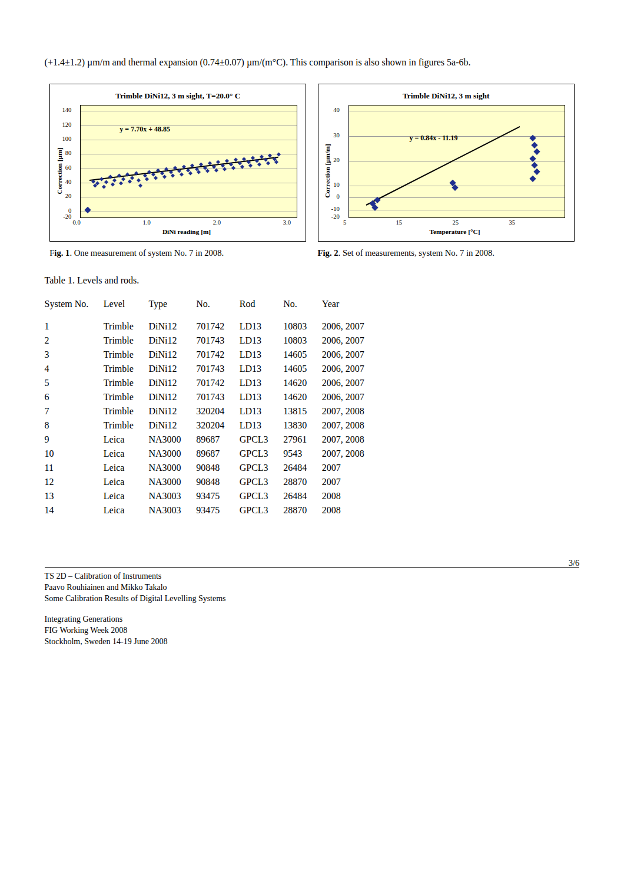(+1.4±1.2) µm/m and thermal expansion (0.74±0.07) µm/(m°C). This comparison is also shown in figures 5a-6b.
Trimble DiNi12, 3 m sight, T=20.0° C
Correction [µm]
140 120 100 80 60 40 20 0 -20
y = 7.70x + 48.85
0.0 1.0 2.0 3.0
DiNi reading [m]
Trimble DiNi12, 3 m sight
Correction [µm/m]
40 30 20 10 0 -10 -20
y = 0.84x - 11.19
5 15 25 35
Temperature [°C]
Fig. 1. One measurement of system No. 7 in 2008.
Fig. 2. Set of measurements, system No. 7 in 2008.
Table 1. Levels and rods.
| System No. | Level | Type | No. | Rod | No. | Year |
| --- | --- | --- | --- | --- | --- | --- |
| 1 | Trimble | DiNi12 | 701742 | LD13 | 10803 | 2006, 2007 |
| 2 | Trimble | DiNi12 | 701743 | LD13 | 10803 | 2006, 2007 |
| 3 | Trimble | DiNi12 | 701742 | LD13 | 14605 | 2006, 2007 |
| 4 | Trimble | DiNi12 | 701743 | LD13 | 14605 | 2006, 2007 |
| 5 | Trimble | DiNi12 | 701742 | LD13 | 14620 | 2006, 2007 |
| 6 | Trimble | DiNi12 | 701743 | LD13 | 14620 | 2006, 2007 |
| 7 | Trimble | DiNi12 | 320204 | LD13 | 13815 | 2007, 2008 |
| 8 | Trimble | DiNi12 | 320204 | LD13 | 13830 | 2007, 2008 |
| 9 | Leica | NA3000 | 89687 | GPCL3 | 27961 | 2007, 2008 |
| 10 | Leica | NA3000 | 89687 | GPCL3 | 9543 | 2007, 2008 |
| 11 | Leica | NA3000 | 90848 | GPCL3 | 26484 | 2007 |
| 12 | Leica | NA3000 | 90848 | GPCL3 | 28870 | 2007 |
| 13 | Leica | NA3003 | 93475 | GPCL3 | 26484 | 2008 |
| 14 | Leica | NA3003 | 93475 | GPCL3 | 28870 | 2008 |
3/6
TS 2D – Calibration of Instruments
Paavo Rouhiainen and Mikko Takalo
Some Calibration Results of Digital Levelling Systems
Integrating Generations
FIG Working Week 2008
Stockholm, Sweden 14-19 June 2008